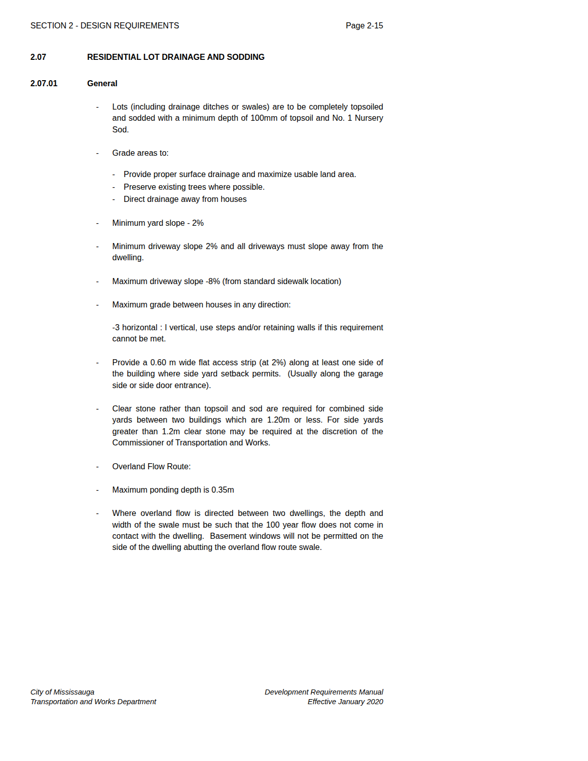Section 2 - Design Requirements Page 2-15
2.07 RESIDENTIAL LOT DRAINAGE AND SODDING
2.07.01 General
Lots (including drainage ditches or swales) are to be completely topsoiled and sodded with a minimum depth of 100mm of topsoil and No. 1 Nursery Sod.
Grade areas to:
Provide proper surface drainage and maximize usable land area.
Preserve existing trees where possible.
Direct drainage away from houses
Minimum yard slope - 2%
Minimum driveway slope 2% and all driveways must slope away from the dwelling.
Maximum driveway slope -8% (from standard sidewalk location)
Maximum grade between houses in any direction:
-3 horizontal : l vertical, use steps and/or retaining walls if this requirement cannot be met.
Provide a 0.60 m wide flat access strip (at 2%) along at least one side of the building where side yard setback permits. (Usually along the garage side or side door entrance).
Clear stone rather than topsoil and sod are required for combined side yards between two buildings which are 1.20m or less. For side yards greater than 1.2m clear stone may be required at the discretion of the Commissioner of Transportation and Works.
Overland Flow Route:
Maximum ponding depth is 0.35m
Where overland flow is directed between two dwellings, the depth and width of the swale must be such that the 100 year flow does not come in contact with the dwelling. Basement windows will not be permitted on the side of the dwelling abutting the overland flow route swale.
City of Mississauga
Transportation and Works Department
Development Requirements Manual
Effective January 2020